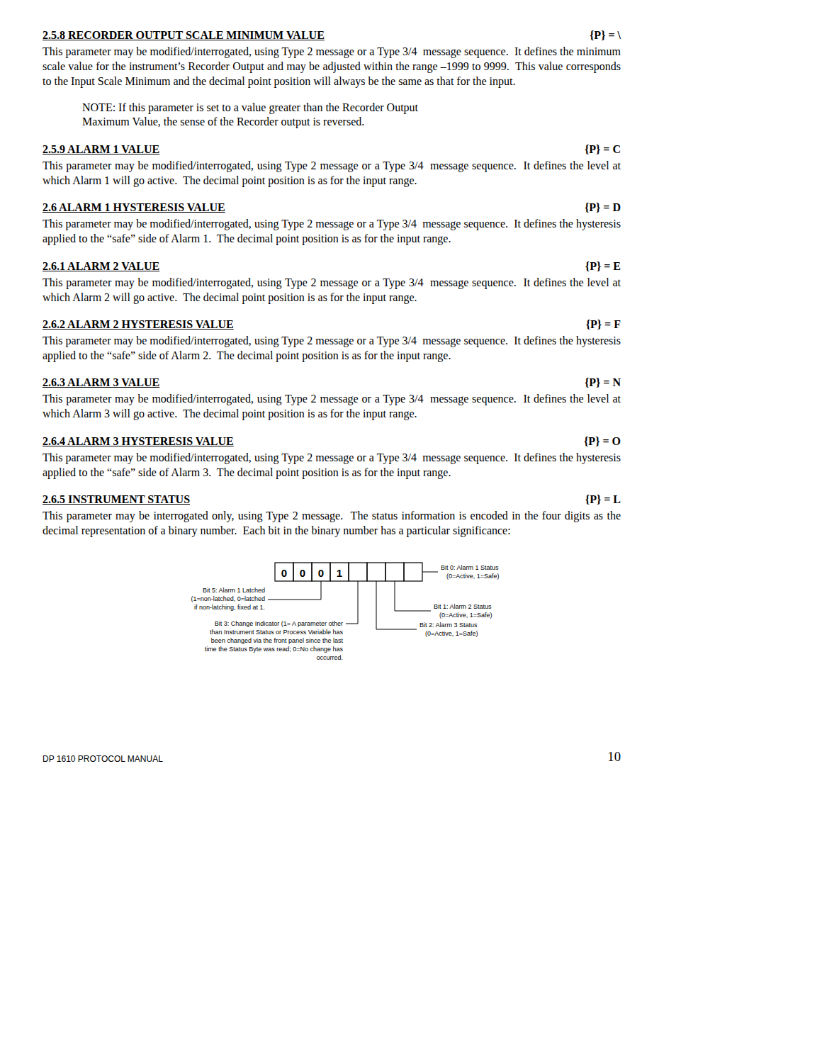2.5.8 RECORDER OUTPUT SCALE MINIMUM VALUE {P} = \
This parameter may be modified/interrogated, using Type 2 message or a Type 3/4 message sequence. It defines the minimum scale value for the instrument’s Recorder Output and may be adjusted within the range –1999 to 9999. This value corresponds to the Input Scale Minimum and the decimal point position will always be the same as that for the input.
NOTE: If this parameter is set to a value greater than the Recorder Output
Maximum Value, the sense of the Recorder output is reversed.
2.5.9 ALARM 1 VALUE {P} = C
This parameter may be modified/interrogated, using Type 2 message or a Type 3/4 message sequence. It defines the level at which Alarm 1 will go active. The decimal point position is as for the input range.
2.6 ALARM 1 HYSTERESIS VALUE {P} = D
This parameter may be modified/interrogated, using Type 2 message or a Type 3/4 message sequence. It defines the hysteresis applied to the “safe” side of Alarm 1. The decimal point position is as for the input range.
2.6.1 ALARM 2 VALUE {P} = E
This parameter may be modified/interrogated, using Type 2 message or a Type 3/4 message sequence. It defines the level at which Alarm 2 will go active. The decimal point position is as for the input range.
2.6.2 ALARM 2 HYSTERESIS VALUE {P} = F
This parameter may be modified/interrogated, using Type 2 message or a Type 3/4 message sequence. It defines the hysteresis applied to the “safe” side of Alarm 2. The decimal point position is as for the input range.
2.6.3 ALARM 3 VALUE {P} = N
This parameter may be modified/interrogated, using Type 2 message or a Type 3/4 message sequence. It defines the level at which Alarm 3 will go active. The decimal point position is as for the input range.
2.6.4 ALARM 3 HYSTERESIS VALUE {P} = O
This parameter may be modified/interrogated, using Type 2 message or a Type 3/4 message sequence. It defines the hysteresis applied to the “safe” side of Alarm 3. The decimal point position is as for the input range.
2.6.5 INSTRUMENT STATUS {P} = L
This parameter may be interrogated only, using Type 2 message. The status information is encoded in the four digits as the decimal representation of a binary number. Each bit in the binary number has a particular significance:
0 0 0 1 Bit 0: Alarm 1 Status (0=Active, 1=Safe) Bit 1: Alarm 2 Status (0=Active, 1=Safe) Bit 2: Alarm 3 Status (0=Active, 1=Safe) Bit 5: Alarm 1 Latched (1=non-latched, 0=latched if non-latching, fixed at 1. Bit 3: Change Indicator (1= A parameter other than Instrument Status or Process Variable has been changed via the front panel since the last time the Status Byte was read; 0=No change has occurred.
DP 1610 PROTOCOL MANUAL 10